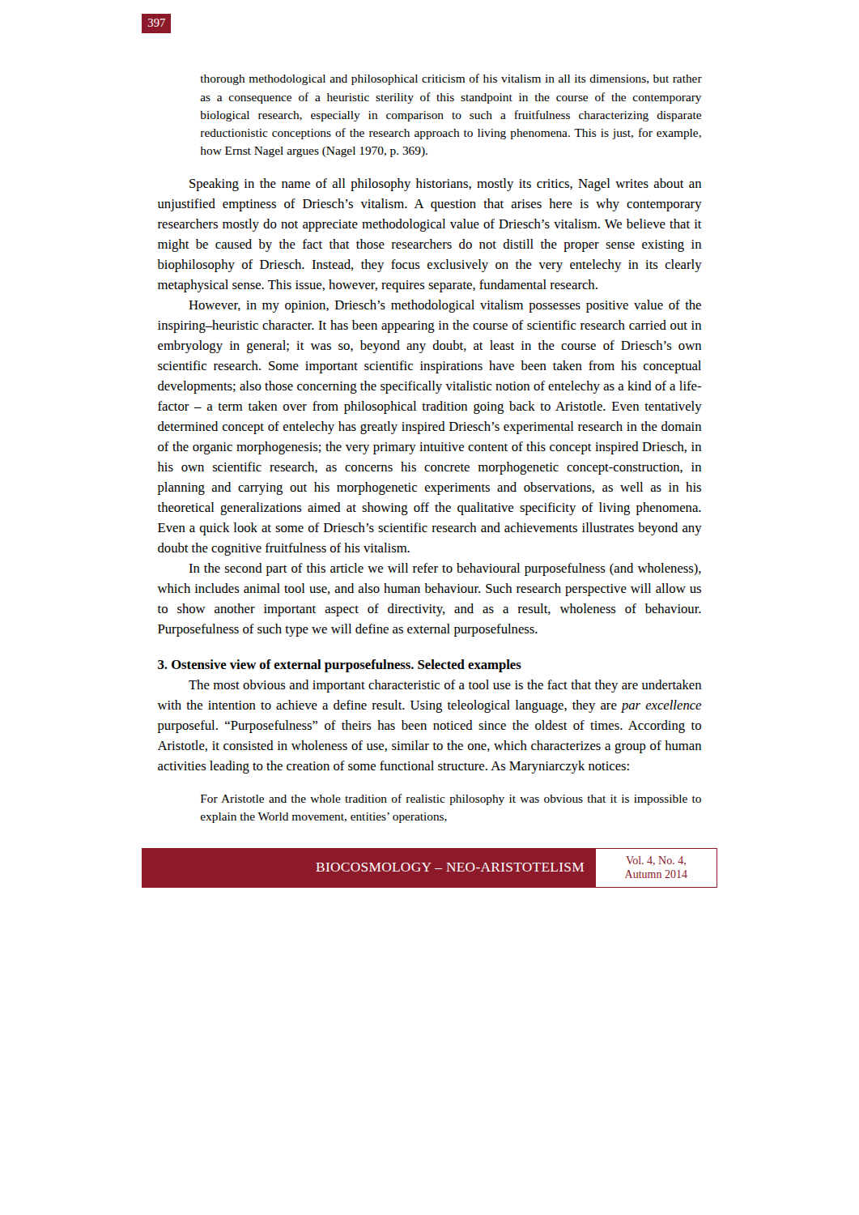397
thorough methodological and philosophical criticism of his vitalism in all its dimensions, but rather as a consequence of a heuristic sterility of this standpoint in the course of the contemporary biological research, especially in comparison to such a fruitfulness characterizing disparate reductionistic conceptions of the research approach to living phenomena. This is just, for example, how Ernst Nagel argues (Nagel 1970, p. 369).
Speaking in the name of all philosophy historians, mostly its critics, Nagel writes about an unjustified emptiness of Driesch’s vitalism. A question that arises here is why contemporary researchers mostly do not appreciate methodological value of Driesch’s vitalism. We believe that it might be caused by the fact that those researchers do not distill the proper sense existing in biophilosophy of Driesch. Instead, they focus exclusively on the very entelechy in its clearly metaphysical sense. This issue, however, requires separate, fundamental research.
However, in my opinion, Driesch’s methodological vitalism possesses positive value of the inspiring–heuristic character. It has been appearing in the course of scientific research carried out in embryology in general; it was so, beyond any doubt, at least in the course of Driesch’s own scientific research. Some important scientific inspirations have been taken from his conceptual developments; also those concerning the specifically vitalistic notion of entelechy as a kind of a life-factor – a term taken over from philosophical tradition going back to Aristotle. Even tentatively determined concept of entelechy has greatly inspired Driesch’s experimental research in the domain of the organic morphogenesis; the very primary intuitive content of this concept inspired Driesch, in his own scientific research, as concerns his concrete morphogenetic concept-construction, in planning and carrying out his morphogenetic experiments and observations, as well as in his theoretical generalizations aimed at showing off the qualitative specificity of living phenomena. Even a quick look at some of Driesch’s scientific research and achievements illustrates beyond any doubt the cognitive fruitfulness of his vitalism.
In the second part of this article we will refer to behavioural purposefulness (and wholeness), which includes animal tool use, and also human behaviour. Such research perspective will allow us to show another important aspect of directivity, and as a result, wholeness of behaviour. Purposefulness of such type we will define as external purposefulness.
3. Ostensive view of external purposefulness. Selected examples
The most obvious and important characteristic of a tool use is the fact that they are undertaken with the intention to achieve a define result. Using teleological language, they are par excellence purposeful. “Purposefulness” of theirs has been noticed since the oldest of times. According to Aristotle, it consisted in wholeness of use, similar to the one, which characterizes a group of human activities leading to the creation of some functional structure. As Maryniarczyk notices:
For Aristotle and the whole tradition of realistic philosophy it was obvious that it is impossible to explain the World movement, entities’ operations,
BIOCOSMOLOGY – NEO-ARISTOTELISM
Vol. 4, No. 4, Autumn 2014